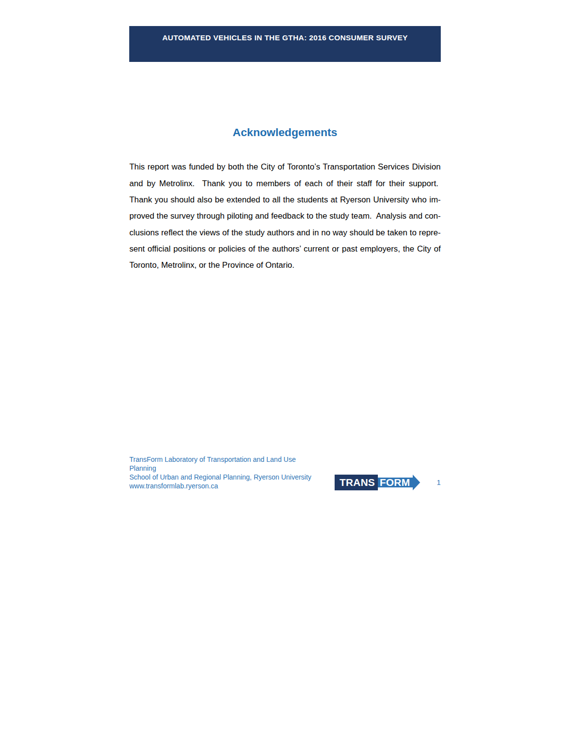Automated Vehicles in the GTHA: 2016 Consumer Survey
Acknowledgements
This report was funded by both the City of Toronto’s Transportation Services Division and by Metrolinx. Thank you to members of each of their staff for their support. Thank you should also be extended to all the students at Ryerson University who improved the survey through piloting and feedback to the study team. Analysis and conclusions reflect the views of the study authors and in no way should be taken to represent official positions or policies of the authors’ current or past employers, the City of Toronto, Metrolinx, or the Province of Ontario.
TransForm Laboratory of Transportation and Land Use Planning
School of Urban and Regional Planning, Ryerson University
www.transformlab.ryerson.ca
TRANS FORM
1